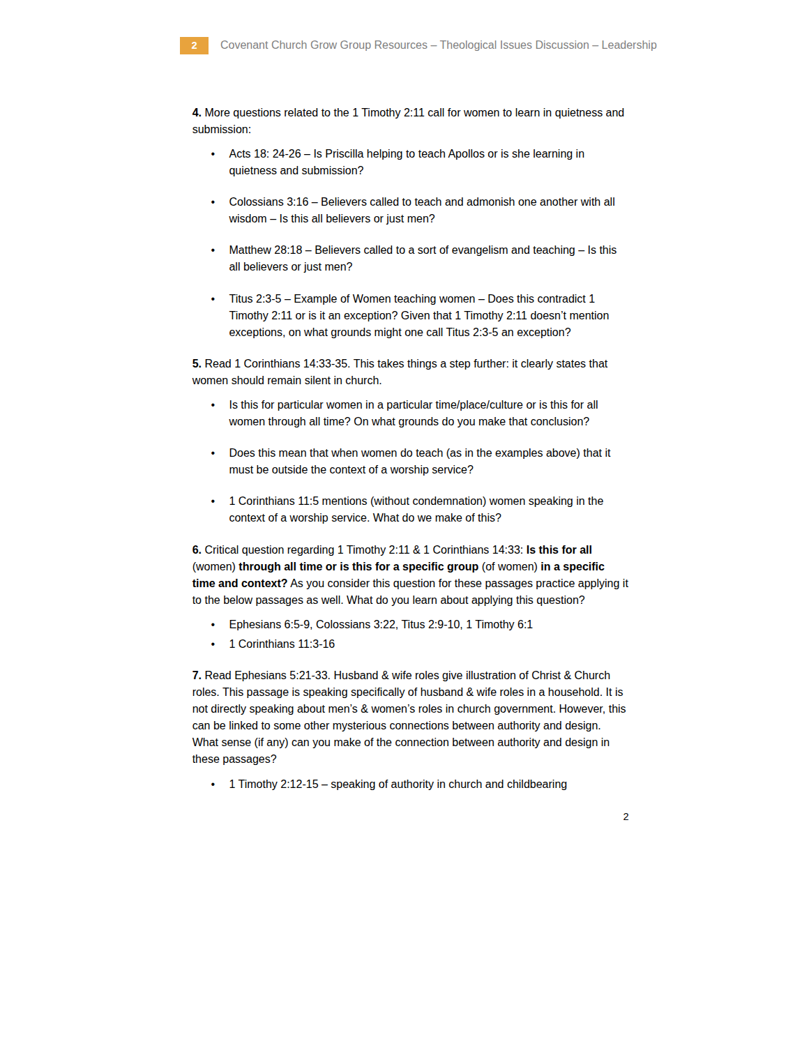2
Covenant Church Grow Group Resources – Theological Issues Discussion – Leadership
4. More questions related to the 1 Timothy 2:11 call for women to learn in quietness and submission:
Acts 18: 24-26 – Is Priscilla helping to teach Apollos or is she learning in quietness and submission?
Colossians 3:16 – Believers called to teach and admonish one another with all wisdom – Is this all believers or just men?
Matthew 28:18 – Believers called to a sort of evangelism and teaching – Is this all believers or just men?
Titus 2:3-5 – Example of Women teaching women – Does this contradict 1 Timothy 2:11 or is it an exception? Given that 1 Timothy 2:11 doesn’t mention exceptions, on what grounds might one call Titus 2:3-5 an exception?
5. Read 1 Corinthians 14:33-35. This takes things a step further: it clearly states that women should remain silent in church.
Is this for particular women in a particular time/place/culture or is this for all women through all time? On what grounds do you make that conclusion?
Does this mean that when women do teach (as in the examples above) that it must be outside the context of a worship service?
1 Corinthians 11:5 mentions (without condemnation) women speaking in the context of a worship service. What do we make of this?
6. Critical question regarding 1 Timothy 2:11 & 1 Corinthians 14:33: Is this for all (women) through all time or is this for a specific group (of women) in a specific time and context? As you consider this question for these passages practice applying it to the below passages as well. What do you learn about applying this question?
Ephesians 6:5-9, Colossians 3:22, Titus 2:9-10, 1 Timothy 6:1
1 Corinthians 11:3-16
7. Read Ephesians 5:21-33. Husband & wife roles give illustration of Christ & Church roles. This passage is speaking specifically of husband & wife roles in a household. It is not directly speaking about men’s & women’s roles in church government. However, this can be linked to some other mysterious connections between authority and design. What sense (if any) can you make of the connection between authority and design in these passages?
1 Timothy 2:12-15 – speaking of authority in church and childbearing
2